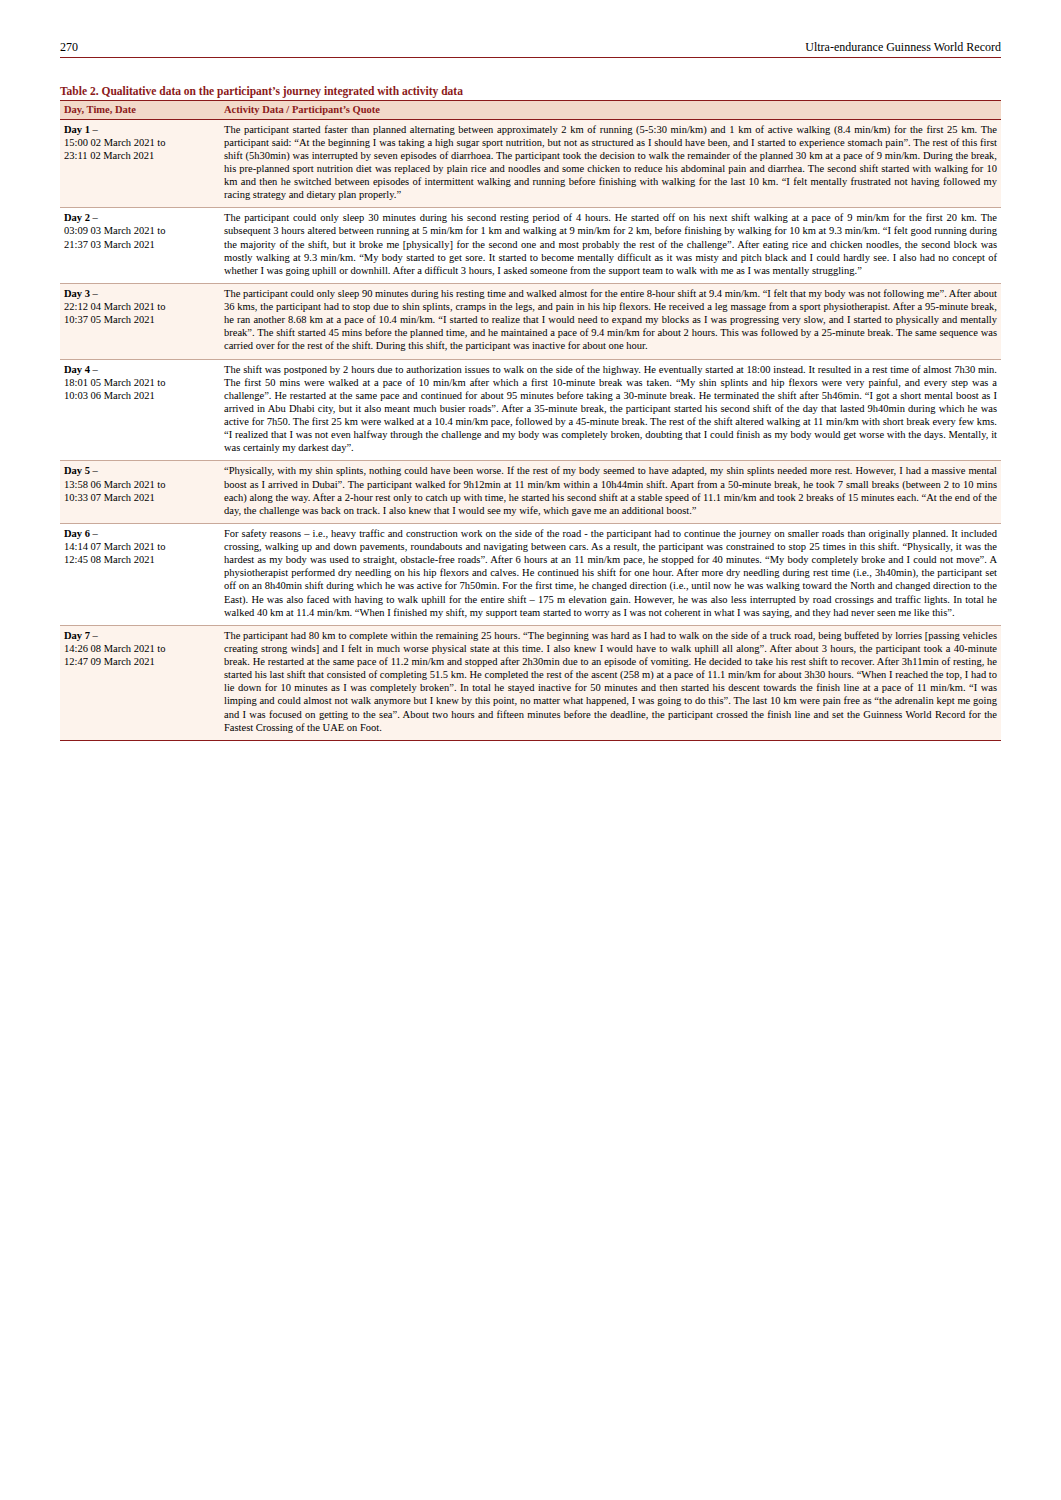270 Ultra-endurance Guinness World Record
Table 2. Qualitative data on the participant’s journey integrated with activity data
| Day, Time, Date | Activity Data / Participant’s Quote |
| --- | --- |
| Day 1 – 15:00 02 March 2021 to 23:11 02 March 2021 | The participant started faster than planned alternating between approximately 2 km of running (5-5:30 min/km) and 1 km of active walking (8.4 min/km) for the first 25 km. The participant said: “At the beginning I was taking a high sugar sport nutrition, but not as structured as I should have been, and I started to experience stomach pain”. The rest of this first shift (5h30min) was interrupted by seven episodes of diarrhoea. The participant took the decision to walk the remainder of the planned 30 km at a pace of 9 min/km. During the break, his pre-planned sport nutrition diet was replaced by plain rice and noodles and some chicken to reduce his abdominal pain and diarrhea. The second shift started with walking for 10 km and then he switched between episodes of intermittent walking and running before finishing with walking for the last 10 km. “I felt mentally frustrated not having followed my racing strategy and dietary plan properly.” |
| Day 2 – 03:09 03 March 2021 to 21:37 03 March 2021 | The participant could only sleep 30 minutes during his second resting period of 4 hours. He started off on his next shift walking at a pace of 9 min/km for the first 20 km. The subsequent 3 hours altered between running at 5 min/km for 1 km and walking at 9 min/km for 2 km, before finishing by walking for 10 km at 9.3 min/km. “I felt good running during the majority of the shift, but it broke me [physically] for the second one and most probably the rest of the challenge”. After eating rice and chicken noodles, the second block was mostly walking at 9.3 min/km. “My body started to get sore. It started to become mentally difficult as it was misty and pitch black and I could hardly see. I also had no concept of whether I was going uphill or downhill. After a difficult 3 hours, I asked someone from the support team to walk with me as I was mentally struggling.” |
| Day 3 – 22:12 04 March 2021 to 10:37 05 March 2021 | The participant could only sleep 90 minutes during his resting time and walked almost for the entire 8-hour shift at 9.4 min/km. “I felt that my body was not following me”. After about 36 kms, the participant had to stop due to shin splints, cramps in the legs, and pain in his hip flexors. He received a leg massage from a sport physiotherapist. After a 95-minute break, he ran another 8.68 km at a pace of 10.4 min/km. “I started to realize that I would need to expand my blocks as I was progressing very slow, and I started to physically and mentally break”. The shift started 45 mins before the planned time, and he maintained a pace of 9.4 min/km for about 2 hours. This was followed by a 25-minute break. The same sequence was carried over for the rest of the shift. During this shift, the participant was inactive for about one hour. |
| Day 4 – 18:01 05 March 2021 to 10:03 06 March 2021 | The shift was postponed by 2 hours due to authorization issues to walk on the side of the highway. He eventually started at 18:00 instead. It resulted in a rest time of almost 7h30 min. The first 50 mins were walked at a pace of 10 min/km after which a first 10-minute break was taken. “My shin splints and hip flexors were very painful, and every step was a challenge”. He restarted at the same pace and continued for about 95 minutes before taking a 30-minute break. He terminated the shift after 5h46min. “I got a short mental boost as I arrived in Abu Dhabi city, but it also meant much busier roads”. After a 35-minute break, the participant started his second shift of the day that lasted 9h40min during which he was active for 7h50. The first 25 km were walked at a 10.4 min/km pace, followed by a 45-minute break. The rest of the shift altered walking at 11 min/km with short break every few kms. “I realized that I was not even halfway through the challenge and my body was completely broken, doubting that I could finish as my body would get worse with the days. Mentally, it was certainly my darkest day”. |
| Day 5 – 13:58 06 March 2021 to 10:33 07 March 2021 | “Physically, with my shin splints, nothing could have been worse. If the rest of my body seemed to have adapted, my shin splints needed more rest. However, I had a massive mental boost as I arrived in Dubai”. The participant walked for 9h12min at 11 min/km within a 10h44min shift. Apart from a 50-minute break, he took 7 small breaks (between 2 to 10 mins each) along the way. After a 2-hour rest only to catch up with time, he started his second shift at a stable speed of 11.1 min/km and took 2 breaks of 15 minutes each. “At the end of the day, the challenge was back on track. I also knew that I would see my wife, which gave me an additional boost.” |
| Day 6 – 14:14 07 March 2021 to 12:45 08 March 2021 | For safety reasons – i.e., heavy traffic and construction work on the side of the road - the participant had to continue the journey on smaller roads than originally planned. It included crossing, walking up and down pavements, roundabouts and navigating between cars. As a result, the participant was constrained to stop 25 times in this shift. “Physically, it was the hardest as my body was used to straight, obstacle-free roads”. After 6 hours at an 11 min/km pace, he stopped for 40 minutes. “My body completely broke and I could not move”. A physiotherapist performed dry needling on his hip flexors and calves. He continued his shift for one hour. After more dry needling during rest time (i.e., 3h40min), the participant set off on an 8h40min shift during which he was active for 7h50min. For the first time, he changed direction (i.e., until now he was walking toward the North and changed direction to the East). He was also faced with having to walk uphill for the entire shift – 175 m elevation gain. However, he was also less interrupted by road crossings and traffic lights. In total he walked 40 km at 11.4 min/km. “When I finished my shift, my support team started to worry as I was not coherent in what I was saying, and they had never seen me like this”. |
| Day 7 – 14:26 08 March 2021 to 12:47 09 March 2021 | The participant had 80 km to complete within the remaining 25 hours. “The beginning was hard as I had to walk on the side of a truck road, being buffeted by lorries [passing vehicles creating strong winds] and I felt in much worse physical state at this time. I also knew I would have to walk uphill all along”. After about 3 hours, the participant took a 40-minute break. He restarted at the same pace of 11.2 min/km and stopped after 2h30min due to an episode of vomiting. He decided to take his rest shift to recover. After 3h11min of resting, he started his last shift that consisted of completing 51.5 km. He completed the rest of the ascent (258 m) at a pace of 11.1 min/km for about 3h30 hours. “When I reached the top, I had to lie down for 10 minutes as I was completely broken”. In total he stayed inactive for 50 minutes and then started his descent towards the finish line at a pace of 11 min/km. “I was limping and could almost not walk anymore but I knew by this point, no matter what happened, I was going to do this”. The last 10 km were pain free as “the adrenalin kept me going and I was focused on getting to the sea”. About two hours and fifteen minutes before the deadline, the participant crossed the finish line and set the Guinness World Record for the Fastest Crossing of the UAE on Foot. |